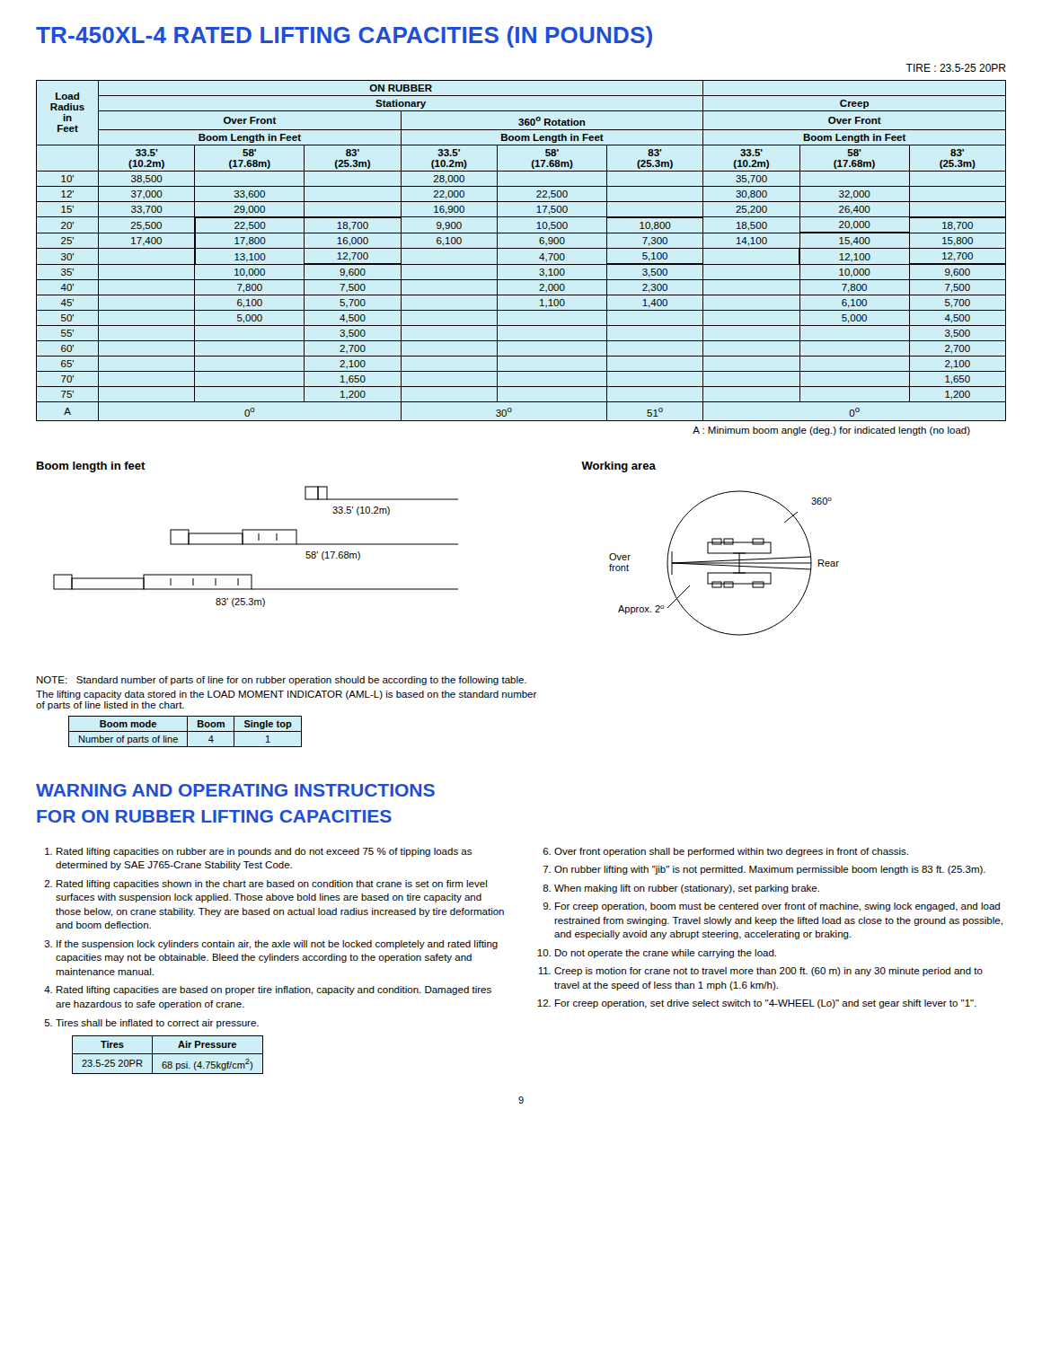TR-450XL-4 RATED LIFTING CAPACITIES (IN POUNDS)
TIRE : 23.5-25 20PR
| Load Radius in Feet | ON RUBBER | |
| --- | --- | --- |
| Stationary | Creep |
| Over Front | 360 o Rotation | Over Front |
| Boom Length in Feet | Boom Length in Feet | Boom Length in Feet |
| | 33.5' (10.2m) | 58' (17.68m) | 83' (25.3m) | 33.5' (10.2m) | 58' (17.68m) | 83' (25.3m) | 33.5' (10.2m) | 58' (17.68m) | 83' (25.3m) |
| 10' | 38,500 | | | 28,000 | | | 35,700 | | |
| 12' | 37,000 | 33,600 | | 22,000 | 22,500 | | 30,800 | 32,000 | |
| 15' | 33,700 | 29,000 | | 16,900 | 17,500 | | 25,200 | 26,400 | |
| 20' | 25,500 | 22,500 | 18,700 | 9,900 | 10,500 | 10,800 | 18,500 | 20,000 | 18,700 |
| 25' | 17,400 | 17,800 | 16,000 | 6,100 | 6,900 | 7,300 | 14,100 | 15,400 | 15,800 |
| 30' | | 13,100 | 12,700 | | 4,700 | 5,100 | | 12,100 | 12,700 |
| 35' | | 10,000 | 9,600 | | 3,100 | 3,500 | | 10,000 | 9,600 |
| 40' | | 7,800 | 7,500 | | 2,000 | 2,300 | | 7,800 | 7,500 |
| 45' | | 6,100 | 5,700 | | 1,100 | 1,400 | | 6,100 | 5,700 |
| 50' | | 5,000 | 4,500 | | | | | 5,000 | 4,500 |
| 55' | | | 3,500 | | | | | | 3,500 |
| 60' | | | 2,700 | | | | | | 2,700 |
| 65' | | | 2,100 | | | | | | 2,100 |
| 70' | | | 1,650 | | | | | | 1,650 |
| 75' | | | 1,200 | | | | | | 1,200 |
| A | 0 o | 30 o | 51 o | 0 o |
A : Minimum boom angle (deg.) for indicated length (no load)
Boom length in feet
33.5' (10.2m) 58' (17.68m) 83' (25.3m)
Working area
360o Over front Rear Approx. 2o
NOTE: Standard number of parts of line for on rubber operation should be according to the following table.
The lifting capacity data stored in the LOAD MOMENT INDICATOR (AML-L) is based on the standard number
of parts of line listed in the chart.
| Boom mode | Boom | Single top |
| --- | --- | --- |
| Number of parts of line | 4 | 1 |
WARNING AND OPERATING INSTRUCTIONS
FOR ON RUBBER LIFTING CAPACITIES
Rated lifting capacities on rubber are in pounds and do not exceed 75 % of tipping loads as determined by SAE J765-Crane Stability Test Code.
Rated lifting capacities shown in the chart are based on condition that crane is set on firm level surfaces with suspension lock applied. Those above bold lines are based on tire capacity and those below, on crane stability. They are based on actual load radius increased by tire deformation and boom deflection.
If the suspension lock cylinders contain air, the axle will not be locked completely and rated lifting capacities may not be obtainable. Bleed the cylinders according to the operation safety and maintenance manual.
Rated lifting capacities are based on proper tire inflation, capacity and condition. Damaged tires are hazardous to safe operation of crane.
Tires shall be inflated to correct air pressure.
| Tires | Air Pressure |
| --- | --- |
| 23.5-25 20PR | 68 psi. (4.75kgf/cm 2 ) |
Over front operation shall be performed within two degrees in front of chassis.
On rubber lifting with "jib" is not permitted. Maximum permissible boom length is 83 ft. (25.3m).
When making lift on rubber (stationary), set parking brake.
For creep operation, boom must be centered over front of machine, swing lock engaged, and load restrained from swinging. Travel slowly and keep the lifted load as close to the ground as possible, and especially avoid any abrupt steering, accelerating or braking.
Do not operate the crane while carrying the load.
Creep is motion for crane not to travel more than 200 ft. (60 m) in any 30 minute period and to travel at the speed of less than 1 mph (1.6 km/h).
For creep operation, set drive select switch to "4-WHEEL (Lo)" and set gear shift lever to "1".
9